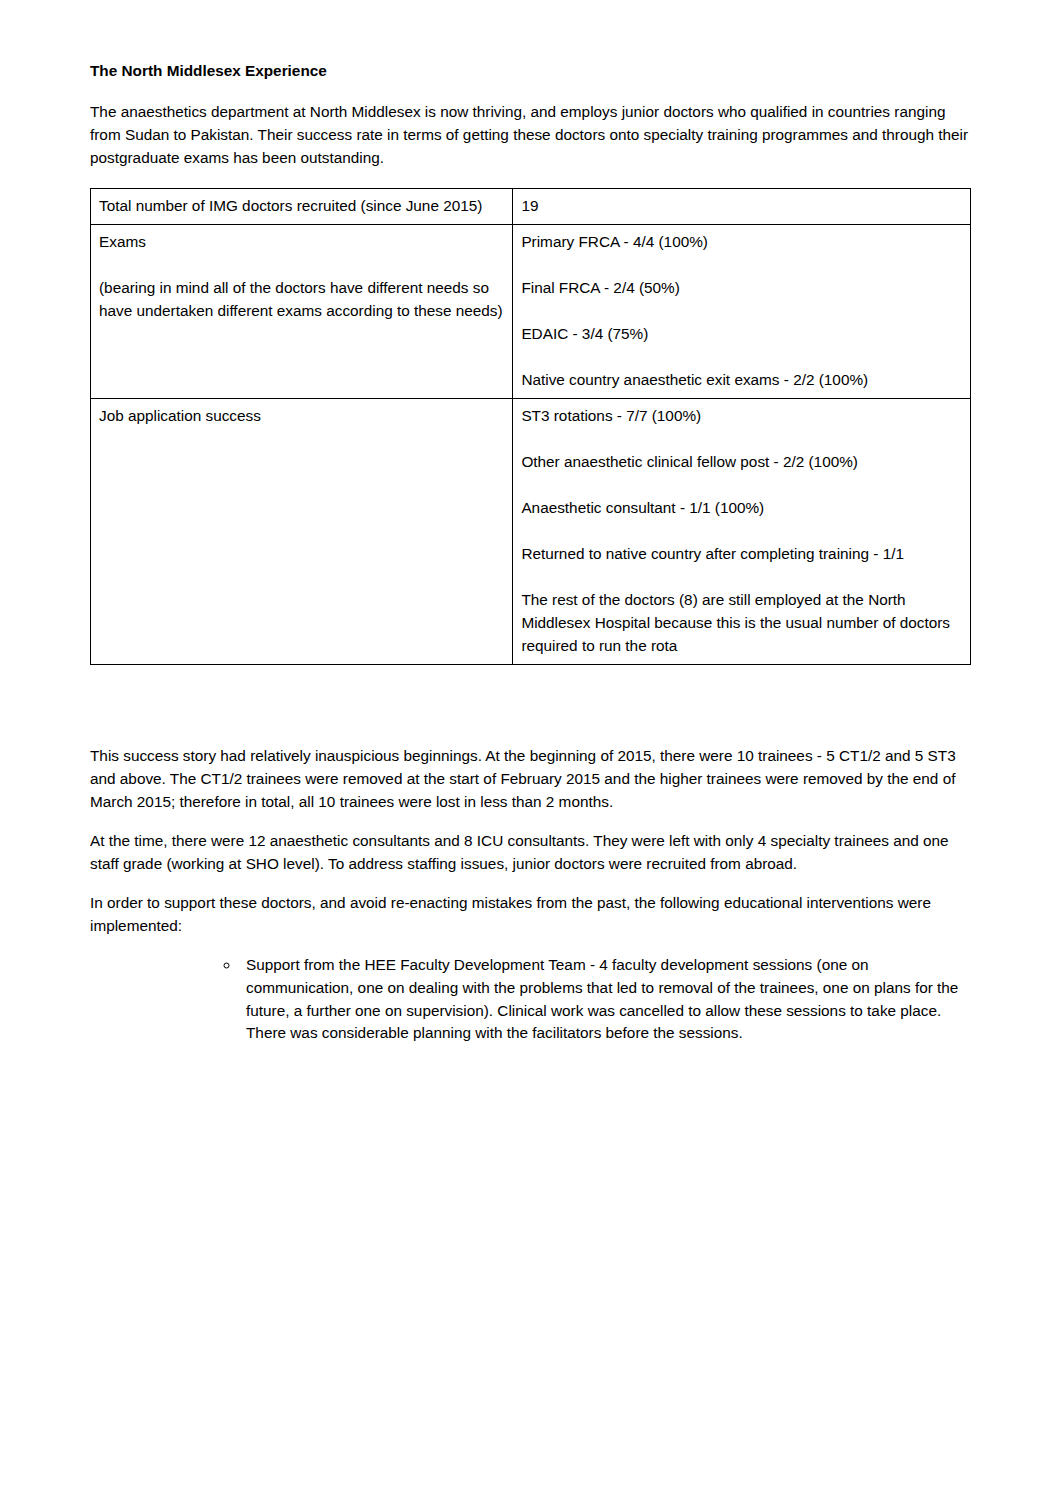The North Middlesex Experience
The anaesthetics department at North Middlesex is now thriving, and employs junior doctors who qualified in countries ranging from Sudan to Pakistan. Their success rate in terms of getting these doctors onto specialty training programmes and through their postgraduate exams has been outstanding.
| Total number of IMG doctors recruited (since June 2015) | 19 |
| Exams (bearing in mind all of the doctors have different needs so have undertaken different exams according to these needs) | Primary FRCA - 4/4 (100%) Final FRCA - 2/4 (50%) EDAIC - 3/4 (75%) Native country anaesthetic exit exams - 2/2 (100%) |
| Job application success | ST3 rotations - 7/7 (100%) Other anaesthetic clinical fellow post - 2/2 (100%) Anaesthetic consultant - 1/1 (100%) Returned to native country after completing training - 1/1 The rest of the doctors (8) are still employed at the North Middlesex Hospital because this is the usual number of doctors required to run the rota |
This success story had relatively inauspicious beginnings. At the beginning of 2015, there were 10 trainees - 5 CT1/2 and 5 ST3 and above. The CT1/2 trainees were removed at the start of February 2015 and the higher trainees were removed by the end of March 2015; therefore in total, all 10 trainees were lost in less than 2 months.
At the time, there were 12 anaesthetic consultants and 8 ICU consultants. They were left with only 4 specialty trainees and one staff grade (working at SHO level). To address staffing issues, junior doctors were recruited from abroad.
In order to support these doctors, and avoid re-enacting mistakes from the past, the following educational interventions were implemented:
Support from the HEE Faculty Development Team - 4 faculty development sessions (one on communication, one on dealing with the problems that led to removal of the trainees, one on plans for the future, a further one on supervision). Clinical work was cancelled to allow these sessions to take place. There was considerable planning with the facilitators before the sessions.